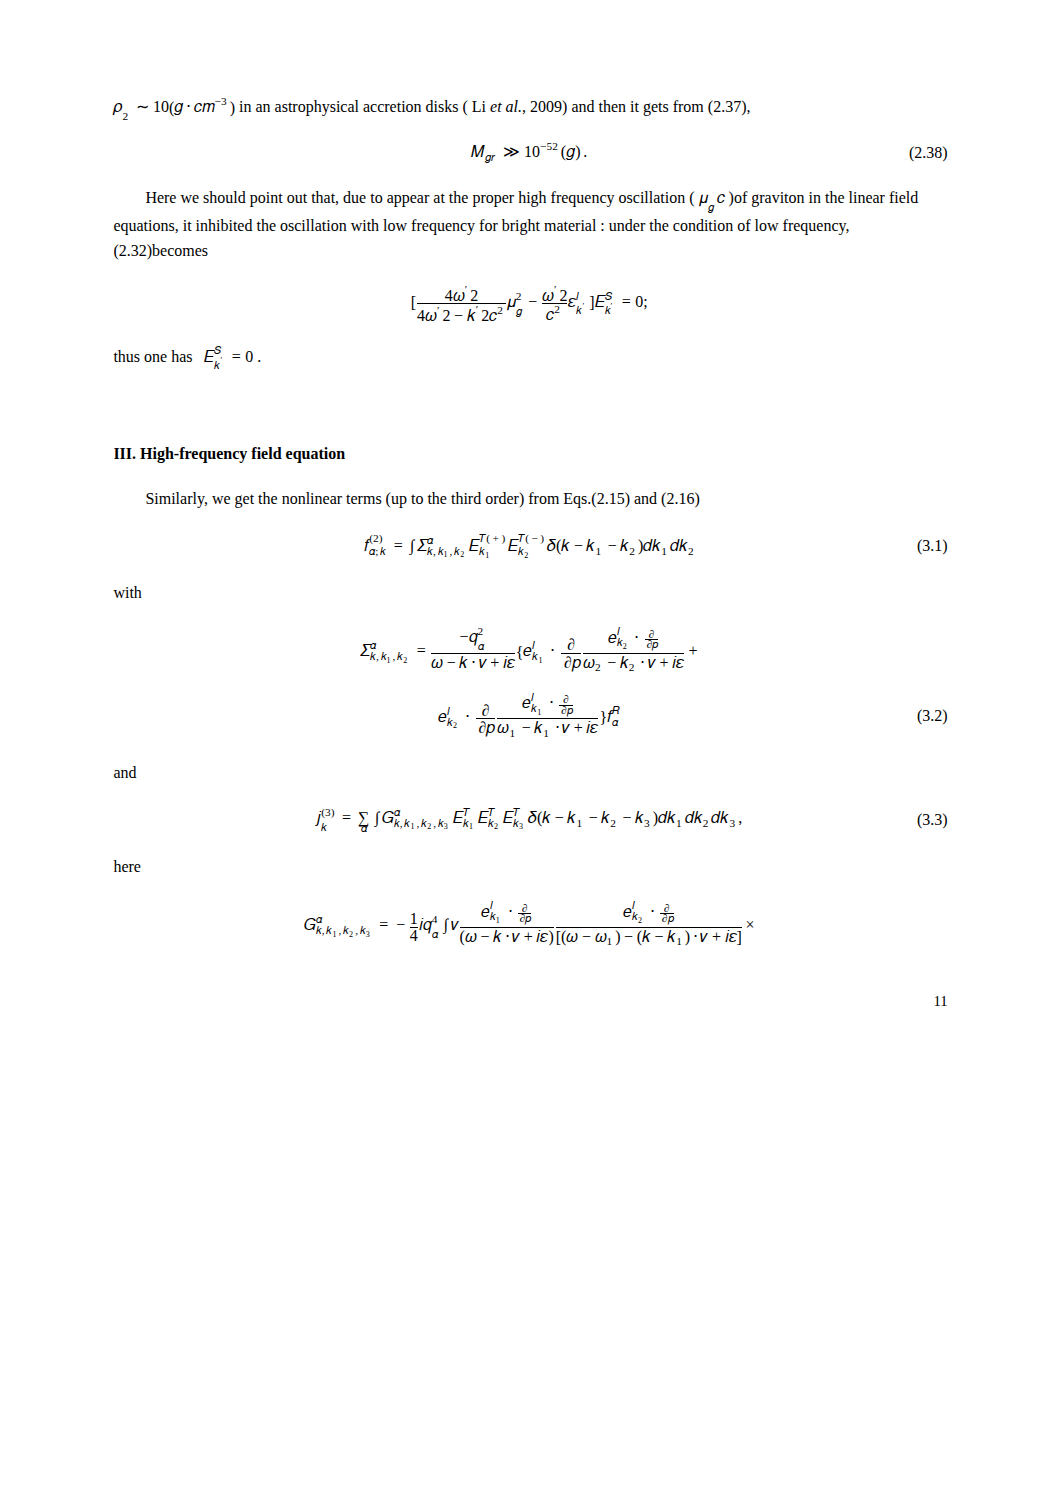ρ2 ∼ 10 (g⋅cm−3) in an astrophysical accretion disks ( Li et al., 2009) and then it gets from (2.37),
Mgr ≫ 10−52 (g) . (2.38)
Here we should point out that, due to appear at the proper high frequency oscillation ( μgc )of graviton in the linear field equations, it inhibited the oscillation with low frequency for bright material : under the condition of low frequency, (2.32)becomes
[ 4ω′2 4ω′2−k′2c2 μg2 − ω′2 c2 εk′l ] Ek′S = 0 ;
thus one has Ek′S =0 .
III. High-frequency field equation
Similarly, we get the nonlinear terms (up to the third order) from Eqs.(2.15) and (2.16)
fα;k(2) = ∫ Σk,k1,k2α Ek1T(+) Ek2T(−) δ(k−k1−k2) dk1dk2 (3.1)
with
Σk,k1,k2α = −qα2 ω−k⋅v+iε { ek1l ⋅ ∂∂p ek2l ⋅ ∂∂p ω2−k2⋅v+iε +
ek2l ⋅ ∂∂p ek1l ⋅ ∂∂p ω1−k1⋅v+iε } fαR (3.2)
and
jk(3) = ∑α ∫ Gk,k1,k2,k3α Ek1T Ek2T Ek3T δ (k−k1−k2−k3) dk1dk2dk3 , (3.3)
here
Gk,k1,k2,k3α = − 14 i qα4 ∫ v ek1l ⋅ ∂∂p (ω−k⋅v+iε) ek2l ⋅ ∂∂p [ (ω−ω1) − (k−k1) ⋅v+iε ] ×
11